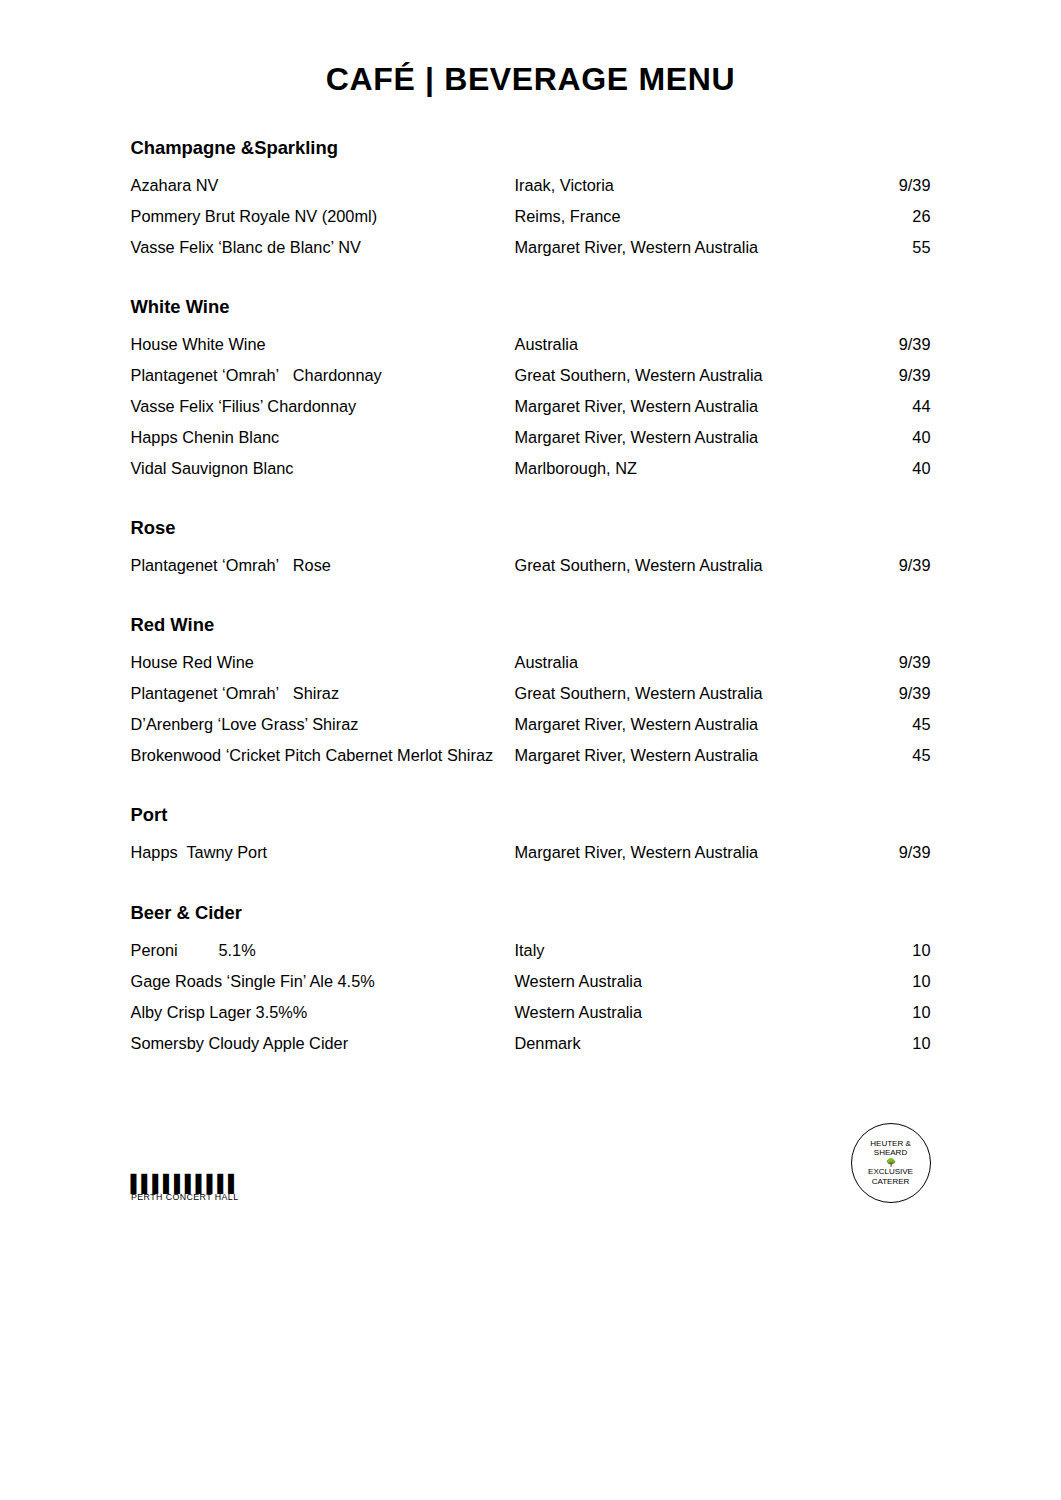CAFÉ | BEVERAGE MENU
Champagne &Sparkling
| Azahara NV | Iraak, Victoria | 9/39 |
| Pommery Brut Royale NV (200ml) | Reims, France | 26 |
| Vasse Felix ‘Blanc de Blanc’ NV | Margaret River, Western Australia | 55 |
White Wine
| House White Wine | Australia | 9/39 |
| Plantagenet ‘Omrah’ Chardonnay | Great Southern, Western Australia | 9/39 |
| Vasse Felix ‘Filius’ Chardonnay | Margaret River, Western Australia | 44 |
| Happs Chenin Blanc | Margaret River, Western Australia | 40 |
| Vidal Sauvignon Blanc | Marlborough, NZ | 40 |
Rose
| Plantagenet ‘Omrah’ Rose | Great Southern, Western Australia | 9/39 |
Red Wine
| House Red Wine | Australia | 9/39 |
| Plantagenet ‘Omrah’ Shiraz | Great Southern, Western Australia | 9/39 |
| D’Arenberg ‘Love Grass’ Shiraz | Margaret River, Western Australia | 45 |
| Brokenwood ‘Cricket Pitch Cabernet Merlot Shiraz | Margaret River, Western Australia | 45 |
Port
| Happs Tawny Port | Margaret River, Western Australia | 9/39 |
Beer & Cider
| Peroni 5.1% | Italy | 10 |
| Gage Roads ‘Single Fin’ Ale 4.5% | Western Australia | 10 |
| Alby Crisp Lager 3.5%% | Western Australia | 10 |
| Somersby Cloudy Apple Cider | Denmark | 10 |
▌▌▌▌▌▌▌▌▌▌ PERTH CONCERT HALL
HEUTER & SHEARD
🌳
EXCLUSIVE CATERER